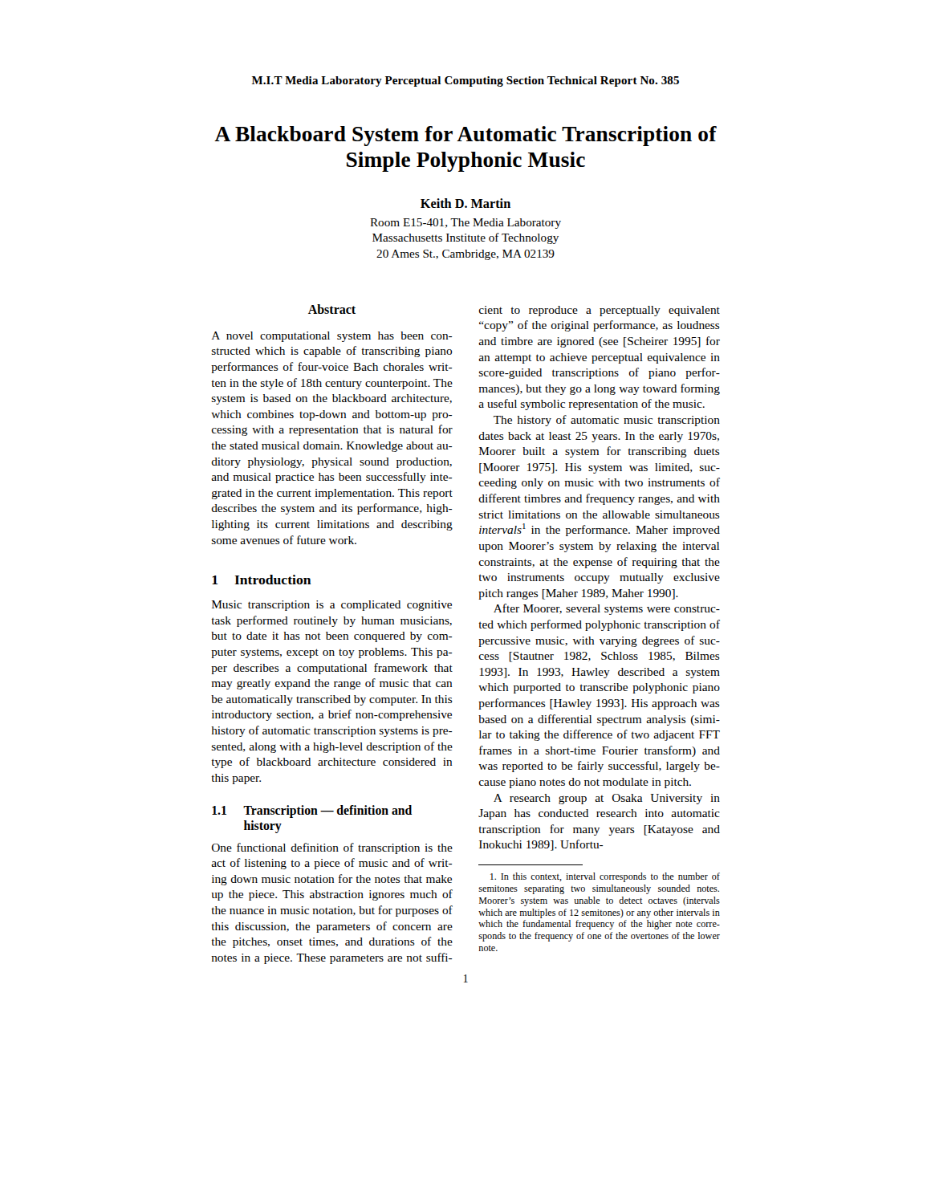M.I.T Media Laboratory Perceptual Computing Section Technical Report No. 385
A Blackboard System for Automatic Transcription of
Simple Polyphonic Music
Keith D. Martin
Room E15-401, The Media Laboratory
Massachusetts Institute of Technology
20 Ames St., Cambridge, MA 02139
Abstract
A novel computational system has been constructed which is capable of transcribing piano performances of four-voice Bach chorales written in the style of 18th century counterpoint. The system is based on the blackboard architecture, which combines top-down and bottom-up processing with a representation that is natural for the stated musical domain. Knowledge about auditory physiology, physical sound production, and musical practice has been successfully integrated in the current implementation. This report describes the system and its performance, highlighting its current limitations and describing some avenues of future work.
1 Introduction
Music transcription is a complicated cognitive task performed routinely by human musicians, but to date it has not been conquered by computer systems, except on toy problems. This paper describes a computational framework that may greatly expand the range of music that can be automatically transcribed by computer. In this introductory section, a brief non-comprehensive history of automatic transcription systems is presented, along with a high-level description of the type of blackboard architecture considered in this paper.
1.1 Transcription — definition and history
One functional definition of transcription is the act of listening to a piece of music and of writing down music notation for the notes that make up the piece. This abstraction ignores much of the nuance in music notation, but for purposes of this discussion, the parameters of concern are the pitches, onset times, and durations of the notes in a piece. These parameters are not sufficient to reproduce a perceptually equivalent “copy” of the original performance, as loudness and timbre are ignored (see [Scheirer 1995] for an attempt to achieve perceptual equivalence in score-guided transcriptions of piano performances), but they go a long way toward forming a useful symbolic representation of the music.
The history of automatic music transcription dates back at least 25 years. In the early 1970s, Moorer built a system for transcribing duets [Moorer 1975]. His system was limited, succeeding only on music with two instruments of different timbres and frequency ranges, and with strict limitations on the allowable simultaneous intervals1 in the performance. Maher improved upon Moorer’s system by relaxing the interval constraints, at the expense of requiring that the two instruments occupy mutually exclusive pitch ranges [Maher 1989, Maher 1990].
After Moorer, several systems were constructed which performed polyphonic transcription of percussive music, with varying degrees of success [Stautner 1982, Schloss 1985, Bilmes 1993]. In 1993, Hawley described a system which purported to transcribe polyphonic piano performances [Hawley 1993]. His approach was based on a differential spectrum analysis (similar to taking the difference of two adjacent FFT frames in a short-time Fourier transform) and was reported to be fairly successful, largely because piano notes do not modulate in pitch.
A research group at Osaka University in Japan has conducted research into automatic transcription for many years [Katayose and Inokuchi 1989]. Unfortu-
1. In this context, interval corresponds to the number of semitones separating two simultaneously sounded notes. Moorer’s system was unable to detect octaves (intervals which are multiples of 12 semitones) or any other intervals in which the fundamental frequency of the higher note corresponds to the frequency of one of the overtones of the lower note.
1